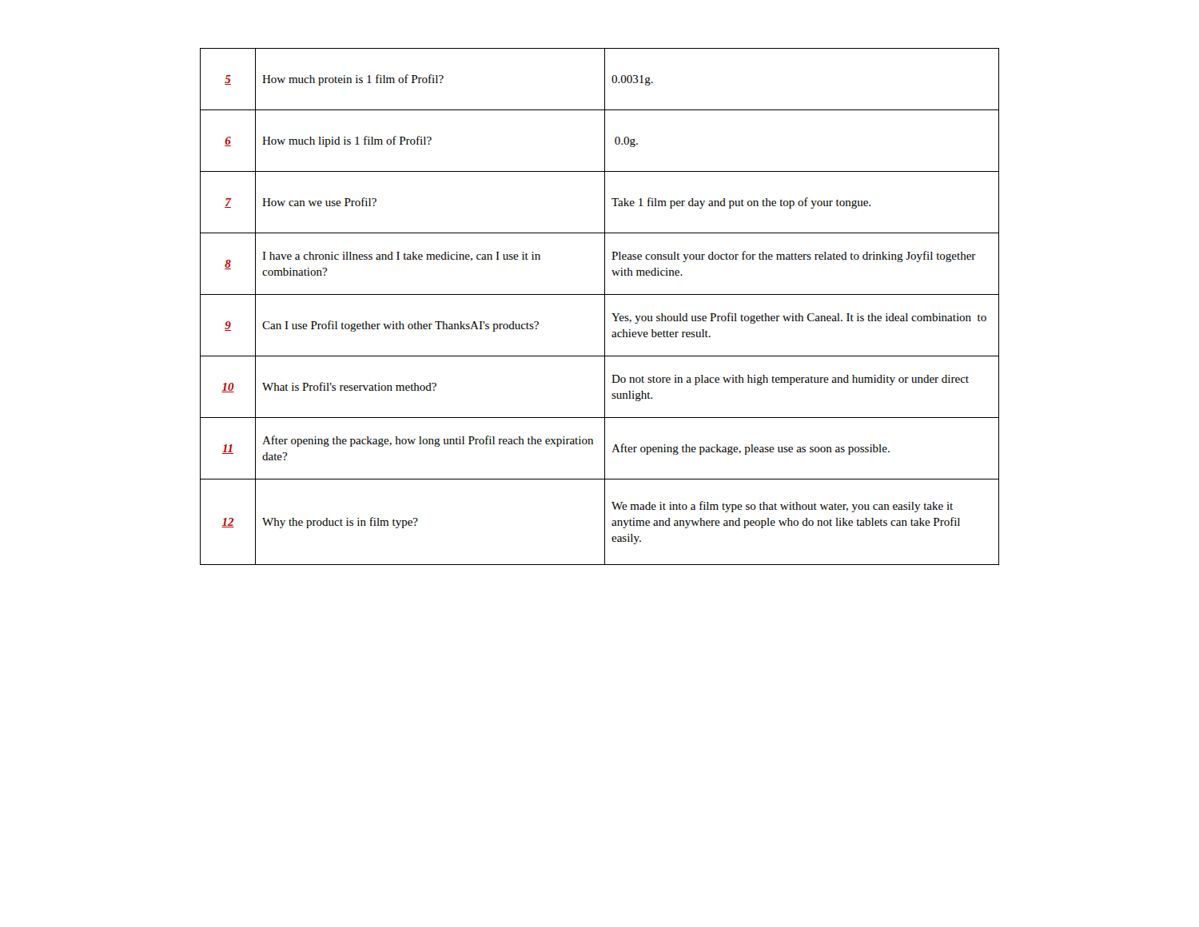| 5 | How much protein is 1 film of Profil? | 0.0031g. |
| 6 | How much lipid is 1 film of Profil? | 0.0g. |
| 7 | How can we use Profil? | Take 1 film per day and put on the top of your tongue. |
| 8 | I have a chronic illness and I take medicine, can I use it in combination? | Please consult your doctor for the matters related to drinking Joyfil together with medicine. |
| 9 | Can I use Profil together with other ThanksAI's products? | Yes, you should use Profil together with Caneal. It is the ideal combination to achieve better result. |
| 10 | What is Profil's reservation method? | Do not store in a place with high temperature and humidity or under direct sunlight. |
| 11 | After opening the package, how long until Profil reach the expiration date? | After opening the package, please use as soon as possible. |
| 12 | Why the product is in film type? | We made it into a film type so that without water, you can easily take it anytime and anywhere and people who do not like tablets can take Profil easily. |